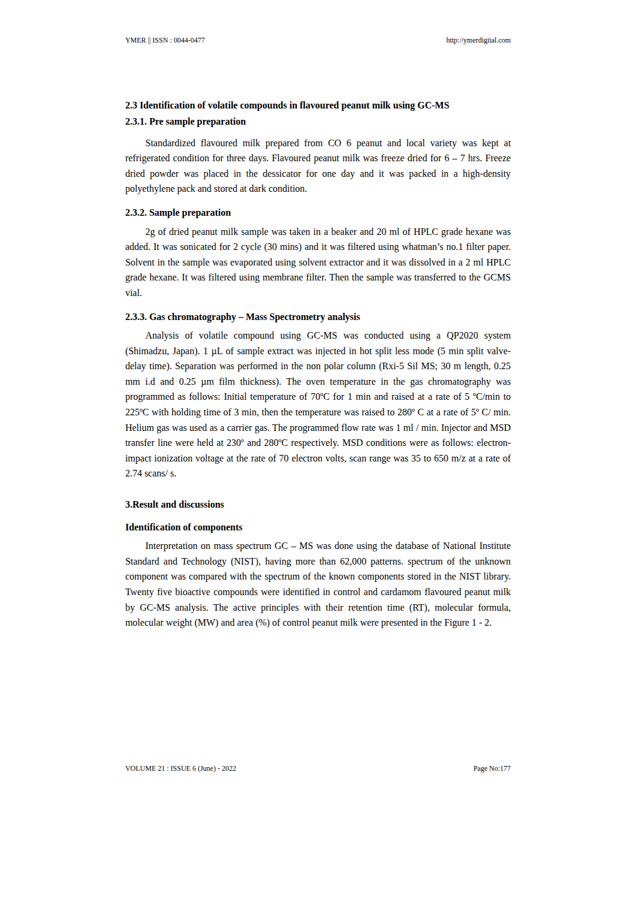YMER || ISSN : 0044-0477 http://ymerdigital.com
2.3 Identification of volatile compounds in flavoured peanut milk using GC-MS
2.3.1. Pre sample preparation
Standardized flavoured milk prepared from CO 6 peanut and local variety was kept at refrigerated condition for three days. Flavoured peanut milk was freeze dried for 6 – 7 hrs. Freeze dried powder was placed in the dessicator for one day and it was packed in a high-density polyethylene pack and stored at dark condition.
2.3.2. Sample preparation
2g of dried peanut milk sample was taken in a beaker and 20 ml of HPLC grade hexane was added. It was sonicated for 2 cycle (30 mins) and it was filtered using whatman’s no.1 filter paper. Solvent in the sample was evaporated using solvent extractor and it was dissolved in a 2 ml HPLC grade hexane. It was filtered using membrane filter. Then the sample was transferred to the GCMS vial.
2.3.3. Gas chromatography – Mass Spectrometry analysis
Analysis of volatile compound using GC-MS was conducted using a QP2020 system (Shimadzu, Japan). 1 µL of sample extract was injected in hot split less mode (5 min split valve- delay time). Separation was performed in the non polar column (Rxi-5 Sil MS; 30 m length, 0.25 mm i.d and 0.25 µm film thickness). The oven temperature in the gas chromatography was programmed as follows: Initial temperature of 70ºC for 1 min and raised at a rate of 5 ºC/min to 225ºC with holding time of 3 min, then the temperature was raised to 280º C at a rate of 5º C/ min. Helium gas was used as a carrier gas. The programmed flow rate was 1 ml / min. Injector and MSD transfer line were held at 230º and 280ºC respectively. MSD conditions were as follows: electron- impact ionization voltage at the rate of 70 electron volts, scan range was 35 to 650 m/z at a rate of 2.74 scans/ s.
3.Result and discussions
Identification of components
Interpretation on mass spectrum GC – MS was done using the database of National Institute Standard and Technology (NIST), having more than 62,000 patterns. spectrum of the unknown component was compared with the spectrum of the known components stored in the NIST library. Twenty five bioactive compounds were identified in control and cardamom flavoured peanut milk by GC-MS analysis. The active principles with their retention time (RT), molecular formula, molecular weight (MW) and area (%) of control peanut milk were presented in the Figure 1 - 2.
VOLUME 21 : ISSUE 6 (June) - 2022 Page No:177